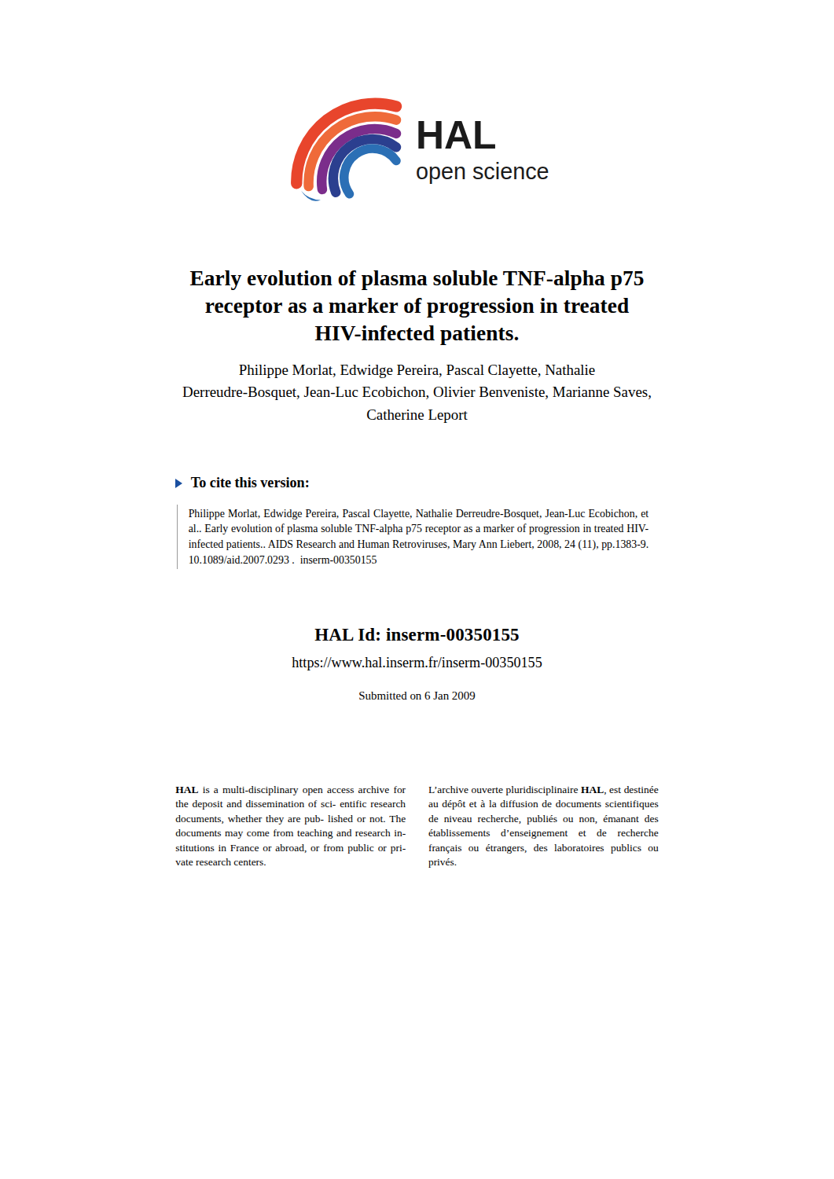HAL open science
Early evolution of plasma soluble TNF-alpha p75
receptor as a marker of progression in treated
HIV-infected patients.
Philippe Morlat, Edwidge Pereira, Pascal Clayette, Nathalie
Derreudre-Bosquet, Jean-Luc Ecobichon, Olivier Benveniste, Marianne Saves,
Catherine Leport
To cite this version:
Philippe Morlat, Edwidge Pereira, Pascal Clayette, Nathalie Derreudre-Bosquet, Jean-Luc Ecobichon, et al.. Early evolution of plasma soluble TNF-alpha p75 receptor as a marker of progression in treated HIV-infected patients.. AIDS Research and Human Retroviruses, Mary Ann Liebert, 2008, 24 (11), pp.1383-9. 10.1089/aid.2007.0293 . inserm-00350155
HAL Id: inserm-00350155
https://www.hal.inserm.fr/inserm-00350155
Submitted on 6 Jan 2009
HAL is a multi-disciplinary open access archive for the deposit and dissemination of sci- entific research documents, whether they are pub- lished or not. The documents may come from teaching and research institutions in France or abroad, or from public or private research centers.
L’archive ouverte pluridisciplinaire HAL, est destinée au dépôt et à la diffusion de documents scientifiques de niveau recherche, publiés ou non, émanant des établissements d’enseignement et de recherche français ou étrangers, des laboratoires publics ou privés.